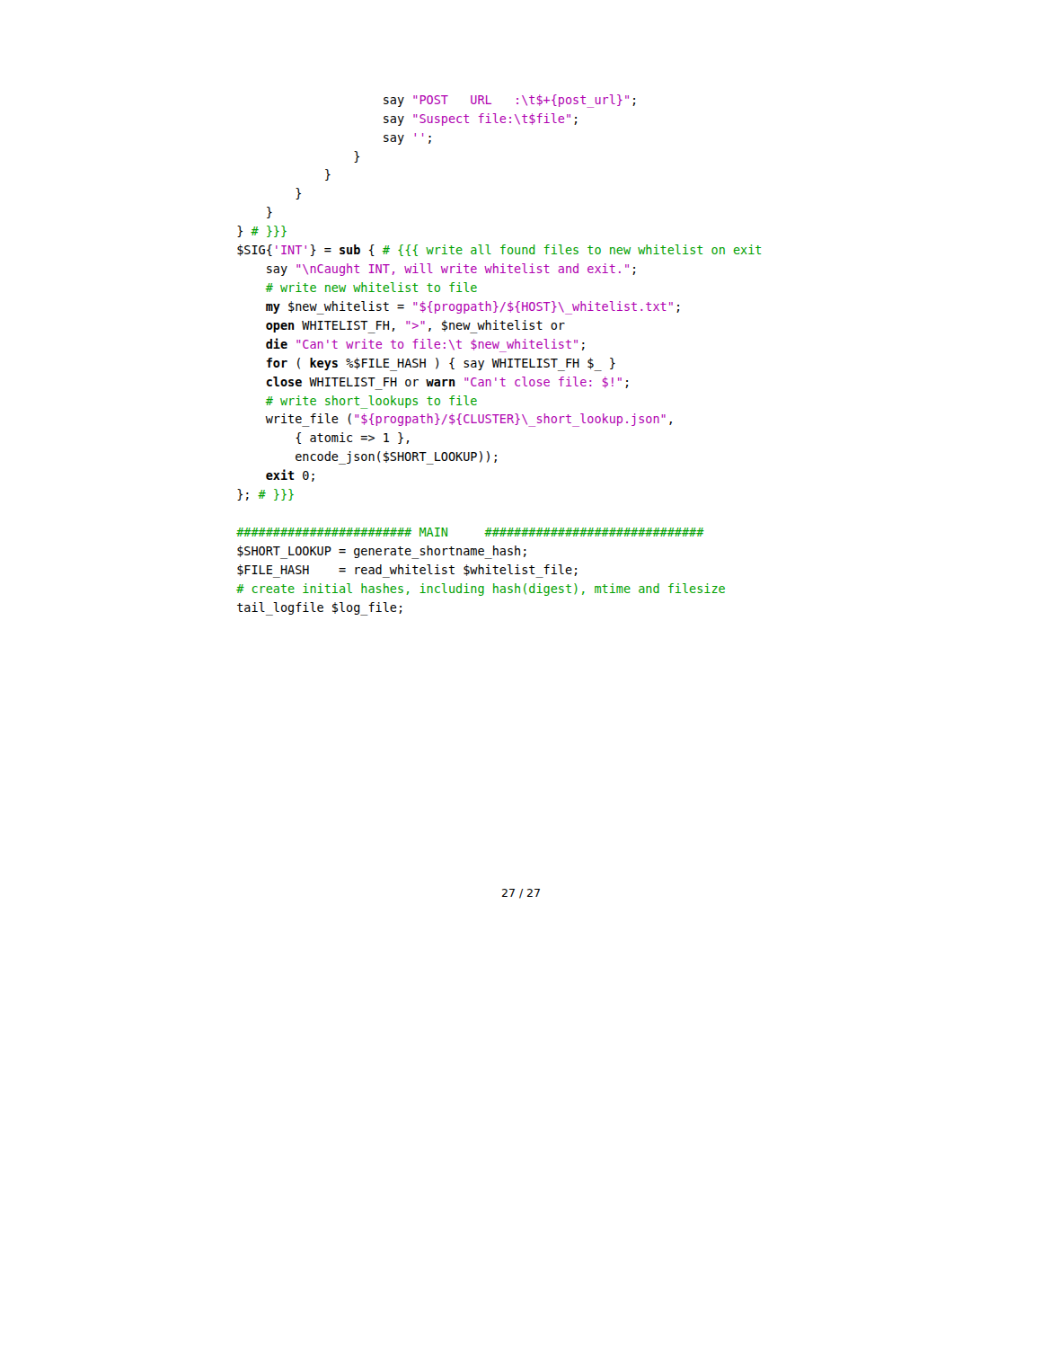say "POST   URL   :\t$+{post_url}";
                    say "Suspect file:\t$file";
                    say '';
                }
            }
        }
    }
} # }}}
$SIG{'INT'} = sub { # {{{ write all found files to new whitelist on exit
    say "\nCaught INT, will write whitelist and exit.";
    # write new whitelist to file
    my $new_whitelist = "${progpath}/${HOST}\_whitelist.txt";
    open WHITELIST_FH, ">", $new_whitelist or
    die "Can't write to file:\t $new_whitelist";
    for ( keys %$FILE_HASH ) { say WHITELIST_FH $_ }
    close WHITELIST_FH or warn "Can't close file: $!";
    # write short_lookups to file
    write_file ("${progpath}/${CLUSTER}\_short_lookup.json",
        { atomic => 1 },
        encode_json($SHORT_LOOKUP));
    exit 0;
}; # }}}

######################## MAIN     ##############################
$SHORT_LOOKUP = generate_shortname_hash;
$FILE_HASH    = read_whitelist $whitelist_file;
# create initial hashes, including hash(digest), mtime and filesize
tail_logfile $log_file;
27 / 27